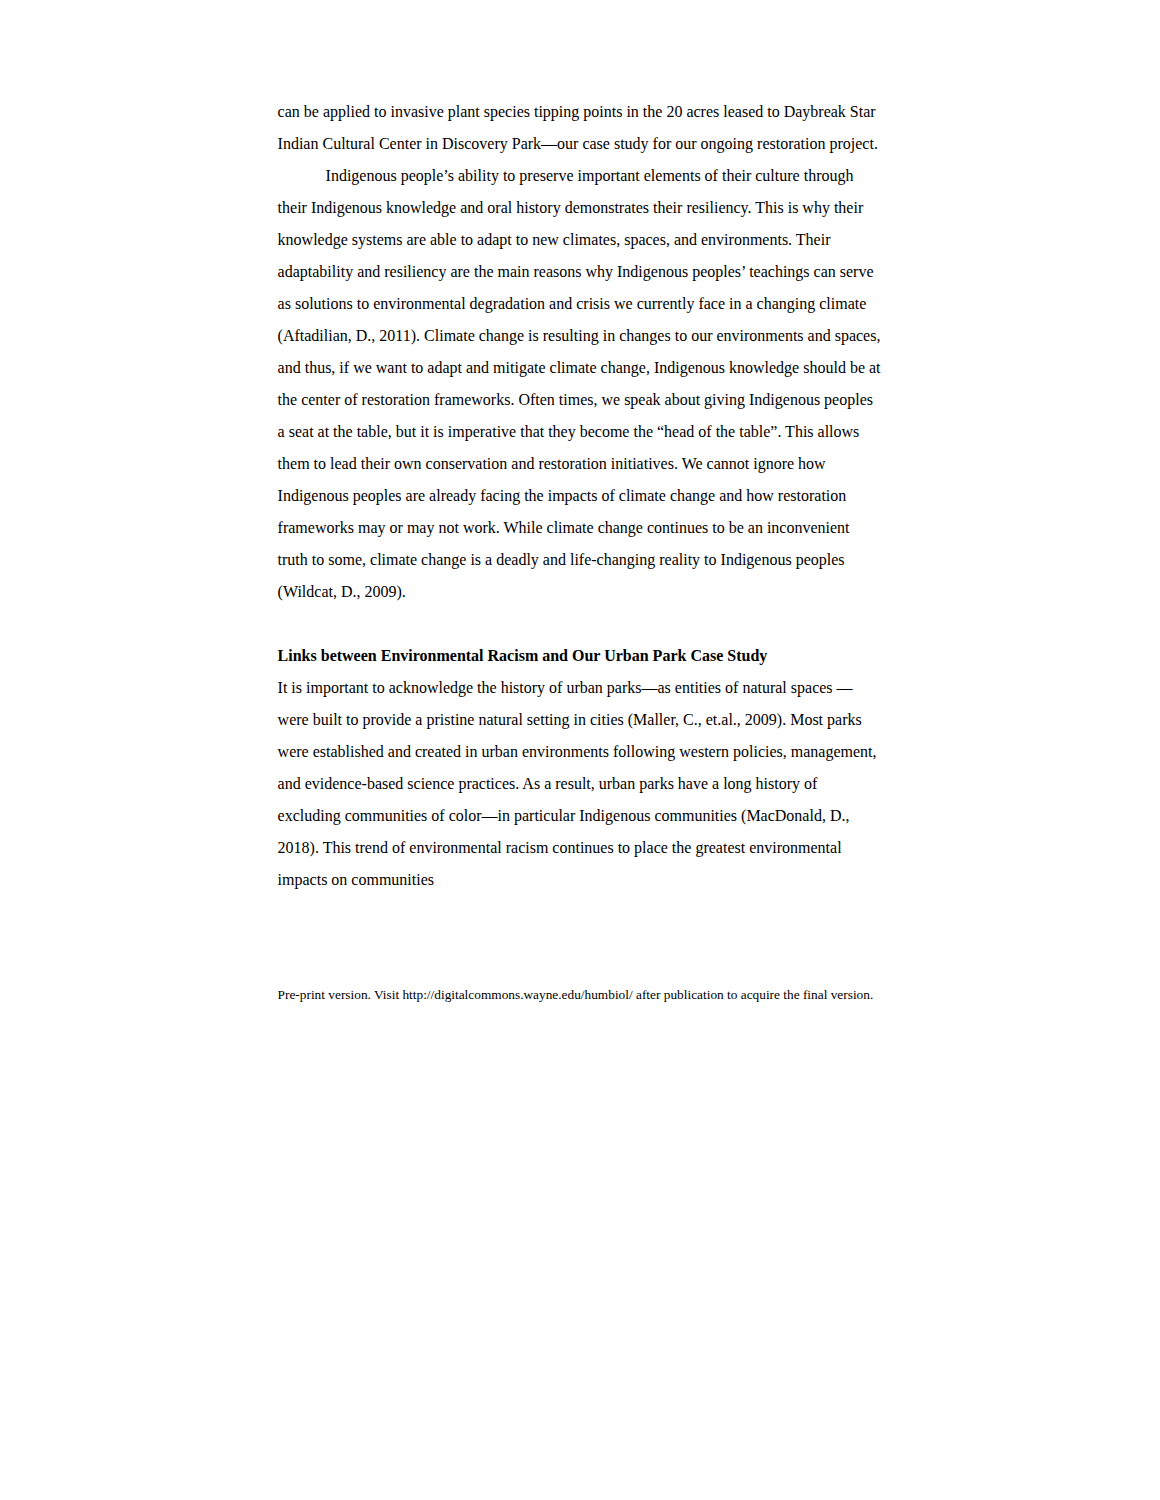can be applied to invasive plant species tipping points in the 20 acres leased to Daybreak Star Indian Cultural Center in Discovery Park—our case study for our ongoing restoration project.
Indigenous people’s ability to preserve important elements of their culture through their Indigenous knowledge and oral history demonstrates their resiliency. This is why their knowledge systems are able to adapt to new climates, spaces, and environments. Their adaptability and resiliency are the main reasons why Indigenous peoples’ teachings can serve as solutions to environmental degradation and crisis we currently face in a changing climate (Aftadilian, D., 2011). Climate change is resulting in changes to our environments and spaces, and thus, if we want to adapt and mitigate climate change, Indigenous knowledge should be at the center of restoration frameworks. Often times, we speak about giving Indigenous peoples a seat at the table, but it is imperative that they become the “head of the table”. This allows them to lead their own conservation and restoration initiatives. We cannot ignore how Indigenous peoples are already facing the impacts of climate change and how restoration frameworks may or may not work. While climate change continues to be an inconvenient truth to some, climate change is a deadly and life-changing reality to Indigenous peoples (Wildcat, D., 2009).
Links between Environmental Racism and Our Urban Park Case Study
It is important to acknowledge the history of urban parks—as entities of natural spaces — were built to provide a pristine natural setting in cities (Maller, C., et.al., 2009). Most parks were established and created in urban environments following western policies, management, and evidence-based science practices. As a result, urban parks have a long history of excluding communities of color—in particular Indigenous communities (MacDonald, D., 2018). This trend of environmental racism continues to place the greatest environmental impacts on communities
Pre-print version. Visit http://digitalcommons.wayne.edu/humbiol/ after publication to acquire the final version.